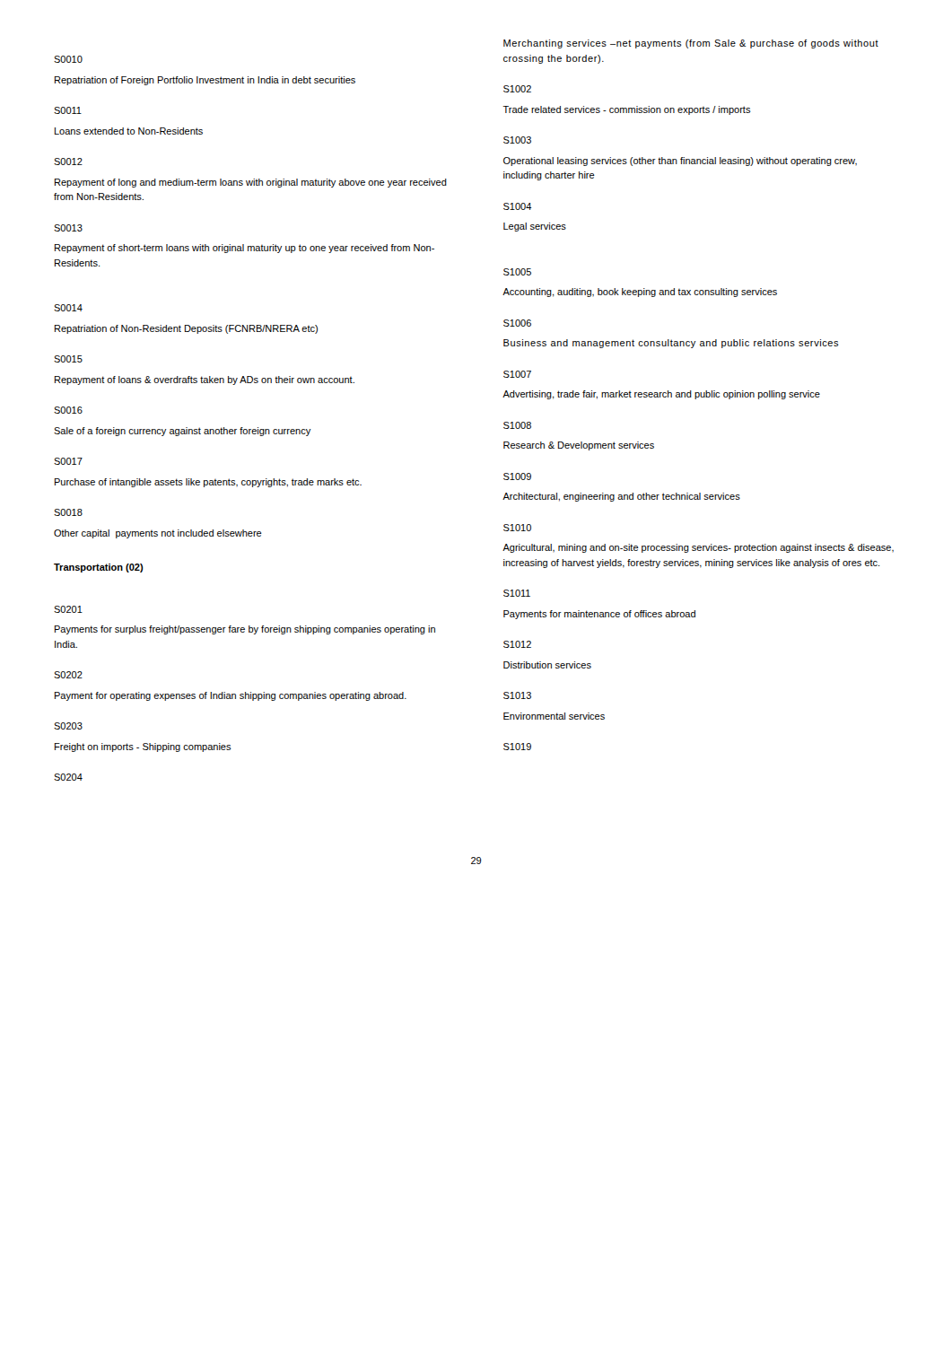S0010
Repatriation of Foreign Portfolio Investment in India in debt securities
S0011
Loans extended to Non-Residents
S0012
Repayment of long and medium-term loans with original maturity above one year received from Non-Residents.
S0013
Repayment of short-term loans with original maturity up to one year received from Non-Residents.
S0014
Repatriation of Non-Resident Deposits (FCNRB/NRERA etc)
S0015
Repayment of loans & overdrafts taken by ADs on their own account.
S0016
Sale of a foreign currency against another foreign currency
S0017
Purchase of intangible assets like patents, copyrights, trade marks etc.
S0018
Other capital payments not included elsewhere
Transportation (02)
S0201
Payments for surplus freight/passenger fare by foreign shipping companies operating in India.
S0202
Payment for operating expenses of Indian shipping companies operating abroad.
S0203
Freight on imports - Shipping companies
S0204
Merchanting services –net payments (from Sale & purchase of goods without crossing the border).
S1002
Trade related services - commission on exports / imports
S1003
Operational leasing services (other than financial leasing) without operating crew, including charter hire
S1004
Legal services
S1005
Accounting, auditing, book keeping and tax consulting services
S1006
Business and management consultancy and public relations services
S1007
Advertising, trade fair, market research and public opinion polling service
S1008
Research & Development services
S1009
Architectural, engineering and other technical services
S1010
Agricultural, mining and on-site processing services- protection against insects & disease, increasing of harvest yields, forestry services, mining services like analysis of ores etc.
S1011
Payments for maintenance of offices abroad
S1012
Distribution services
S1013
Environmental services
S1019
29